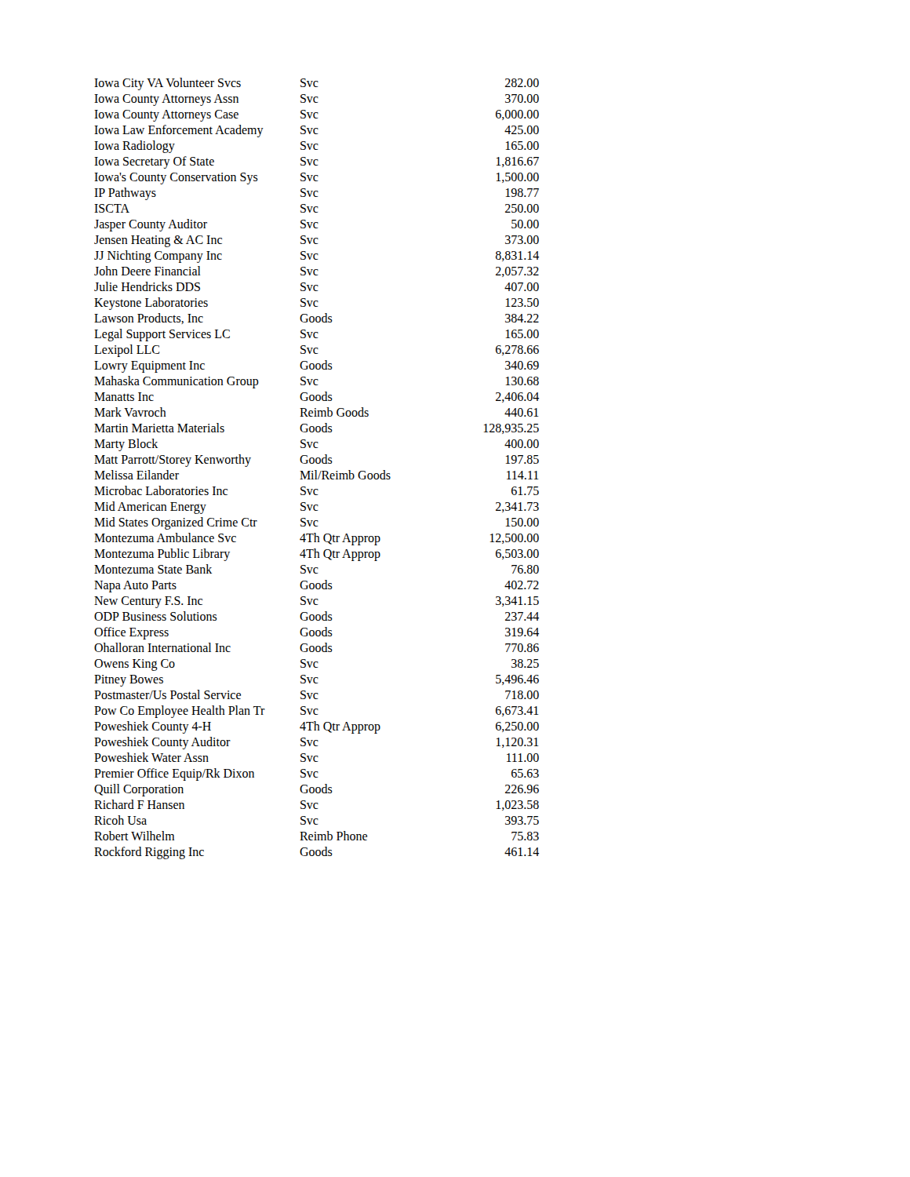| Iowa City VA Volunteer Svcs | Svc | 282.00 |
| Iowa County Attorneys Assn | Svc | 370.00 |
| Iowa County Attorneys Case | Svc | 6,000.00 |
| Iowa Law Enforcement Academy | Svc | 425.00 |
| Iowa Radiology | Svc | 165.00 |
| Iowa Secretary Of State | Svc | 1,816.67 |
| Iowa's County Conservation Sys | Svc | 1,500.00 |
| IP Pathways | Svc | 198.77 |
| ISCTA | Svc | 250.00 |
| Jasper County Auditor | Svc | 50.00 |
| Jensen Heating & AC Inc | Svc | 373.00 |
| JJ Nichting Company Inc | Svc | 8,831.14 |
| John Deere Financial | Svc | 2,057.32 |
| Julie Hendricks DDS | Svc | 407.00 |
| Keystone Laboratories | Svc | 123.50 |
| Lawson Products, Inc | Goods | 384.22 |
| Legal Support Services LC | Svc | 165.00 |
| Lexipol LLC | Svc | 6,278.66 |
| Lowry Equipment Inc | Goods | 340.69 |
| Mahaska Communication Group | Svc | 130.68 |
| Manatts Inc | Goods | 2,406.04 |
| Mark Vavroch | Reimb Goods | 440.61 |
| Martin Marietta Materials | Goods | 128,935.25 |
| Marty Block | Svc | 400.00 |
| Matt Parrott/Storey Kenworthy | Goods | 197.85 |
| Melissa Eilander | Mil/Reimb Goods | 114.11 |
| Microbac Laboratories Inc | Svc | 61.75 |
| Mid American Energy | Svc | 2,341.73 |
| Mid States Organized Crime Ctr | Svc | 150.00 |
| Montezuma Ambulance Svc | 4Th Qtr Approp | 12,500.00 |
| Montezuma Public Library | 4Th Qtr Approp | 6,503.00 |
| Montezuma State Bank | Svc | 76.80 |
| Napa Auto Parts | Goods | 402.72 |
| New Century F.S. Inc | Svc | 3,341.15 |
| ODP Business Solutions | Goods | 237.44 |
| Office Express | Goods | 319.64 |
| Ohalloran International Inc | Goods | 770.86 |
| Owens King Co | Svc | 38.25 |
| Pitney Bowes | Svc | 5,496.46 |
| Postmaster/Us Postal Service | Svc | 718.00 |
| Pow Co Employee Health Plan Tr | Svc | 6,673.41 |
| Poweshiek County 4-H | 4Th Qtr Approp | 6,250.00 |
| Poweshiek County Auditor | Svc | 1,120.31 |
| Poweshiek Water Assn | Svc | 111.00 |
| Premier Office Equip/Rk Dixon | Svc | 65.63 |
| Quill Corporation | Goods | 226.96 |
| Richard F Hansen | Svc | 1,023.58 |
| Ricoh Usa | Svc | 393.75 |
| Robert Wilhelm | Reimb Phone | 75.83 |
| Rockford Rigging Inc | Goods | 461.14 |